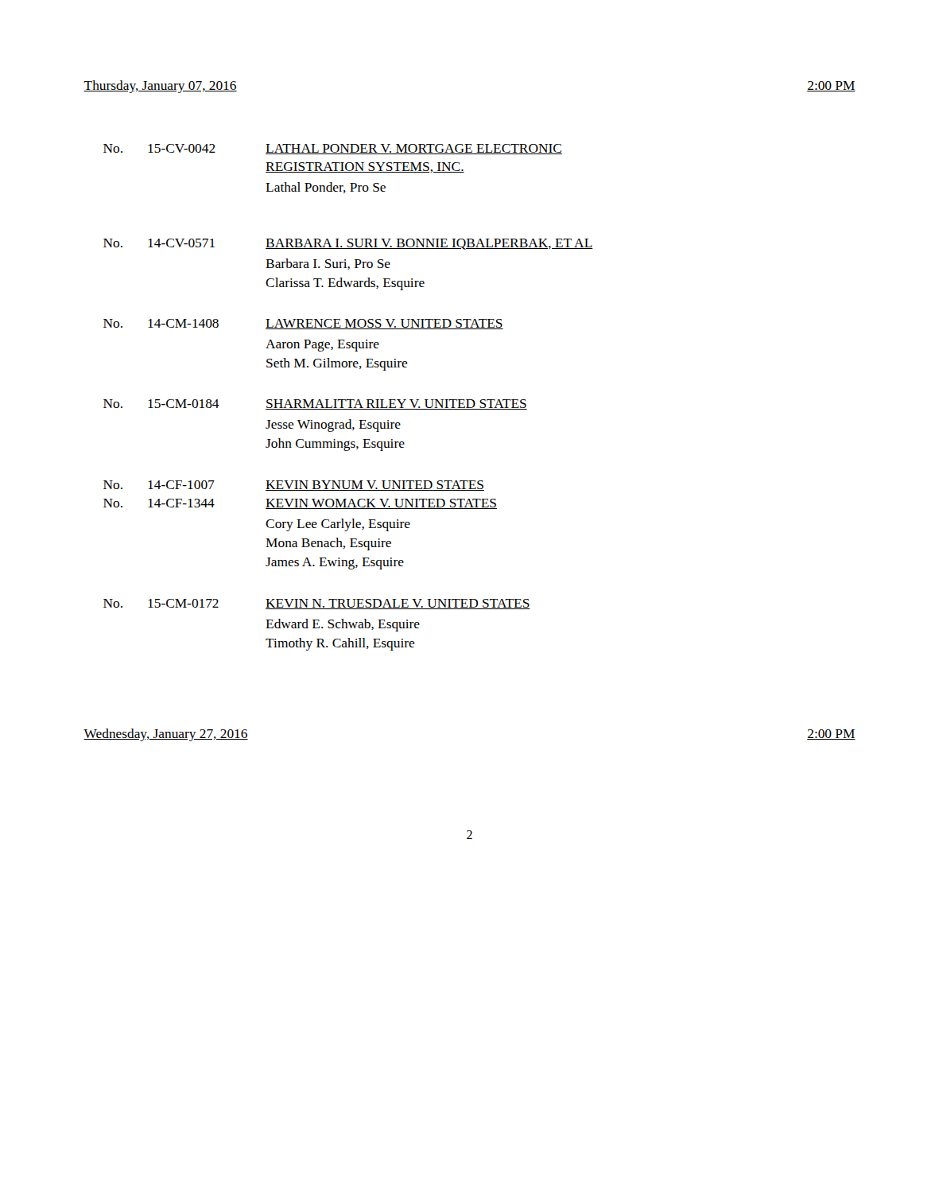Thursday, January 07, 2016 2:00 PM
| No. | 15-CV-0042 | LATHAL PONDER V. MORTGAGE ELECTRONIC REGISTRATION SYSTEMS, INC. Lathal Ponder, Pro Se |
| No. | 14-CV-0571 | BARBARA I. SURI V. BONNIE IQBALPERBAK, ET AL Barbara I. Suri, Pro Se Clarissa T. Edwards, Esquire |
| No. | 14-CM-1408 | LAWRENCE MOSS V. UNITED STATES Aaron Page, Esquire Seth M. Gilmore, Esquire |
| No. | 15-CM-0184 | SHARMALITTA RILEY V. UNITED STATES Jesse Winograd, Esquire John Cummings, Esquire |
| No. | 14-CF-1007 | KEVIN BYNUM V. UNITED STATES |
| No. | 14-CF-1344 | KEVIN WOMACK V. UNITED STATES Cory Lee Carlyle, Esquire Mona Benach, Esquire James A. Ewing, Esquire |
| No. | 15-CM-0172 | KEVIN N. TRUESDALE V. UNITED STATES Edward E. Schwab, Esquire Timothy R. Cahill, Esquire |
Wednesday, January 27, 2016 2:00 PM
2